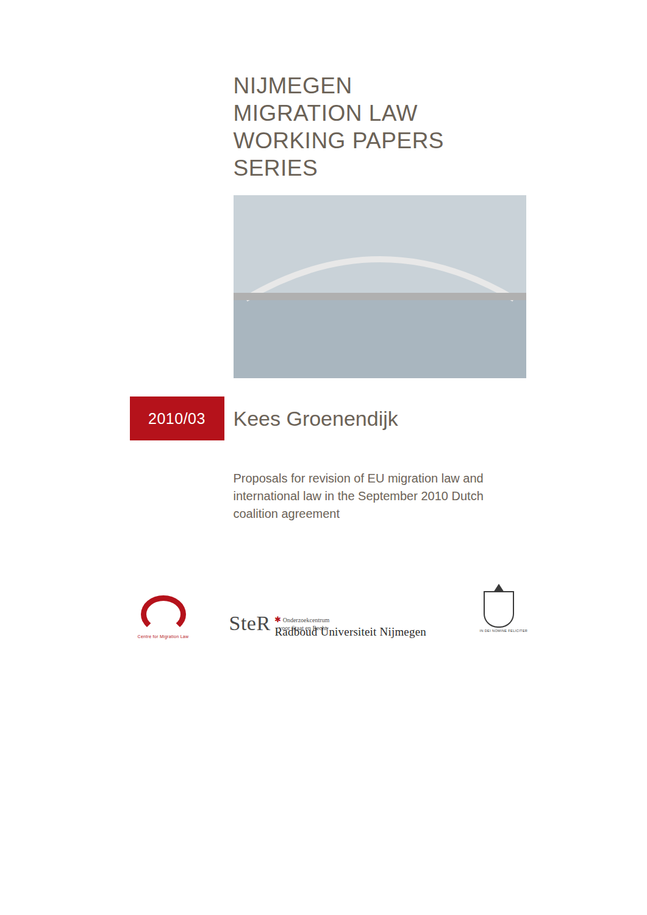NIJMEGEN
MIGRATION LAW
WORKING PAPERS
SERIES
2010/03
Kees Groenendijk
Proposals for revision of EU migration law and international law in the September 2010 Dutch coalition agreement
Centre for Migration Law
SteR✱Onderzoekcentrum
voor Staat en Recht
Radboud Universiteit Nijmegen
IN DEI NOMINE FELICITER